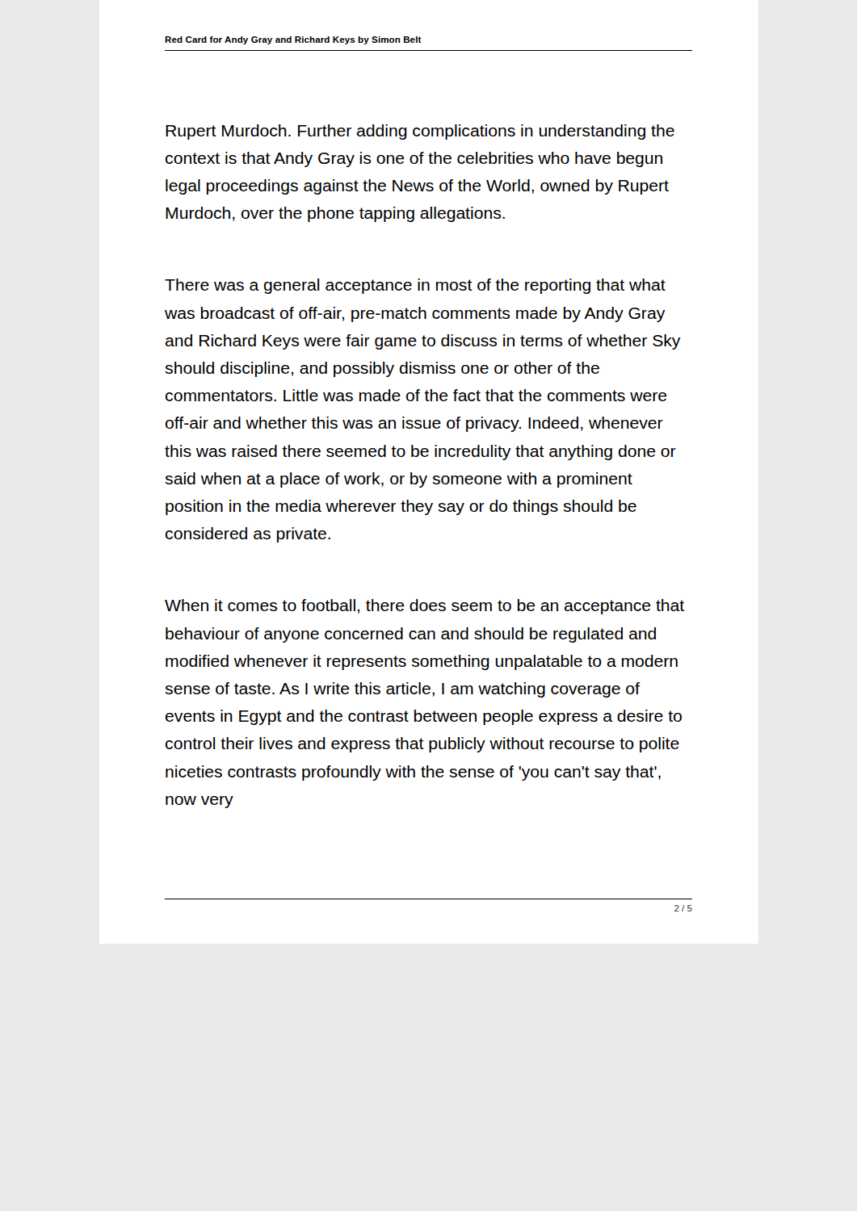Red Card for Andy Gray and Richard Keys by Simon Belt
Rupert Murdoch. Further adding complications in understanding the context is that Andy Gray is one of the celebrities who have begun legal proceedings against the News of the World, owned by Rupert Murdoch, over the phone tapping allegations.
There was a general acceptance in most of the reporting that what was broadcast of off-air, pre-match comments made by Andy Gray and Richard Keys were fair game to discuss in terms of whether Sky should discipline, and possibly dismiss one or other of the commentators. Little was made of the fact that the comments were off-air and whether this was an issue of privacy. Indeed, whenever this was raised there seemed to be incredulity that anything done or said when at a place of work, or by someone with a prominent position in the media wherever they say or do things should be considered as private.
When it comes to football, there does seem to be an acceptance that behaviour of anyone concerned can and should be regulated and modified whenever it represents something unpalatable to a modern sense of taste. As I write this article, I am watching coverage of events in Egypt and the contrast between people express a desire to control their lives and express that publicly without recourse to polite niceties contrasts profoundly with the sense of 'you can't say that', now very
2 / 5